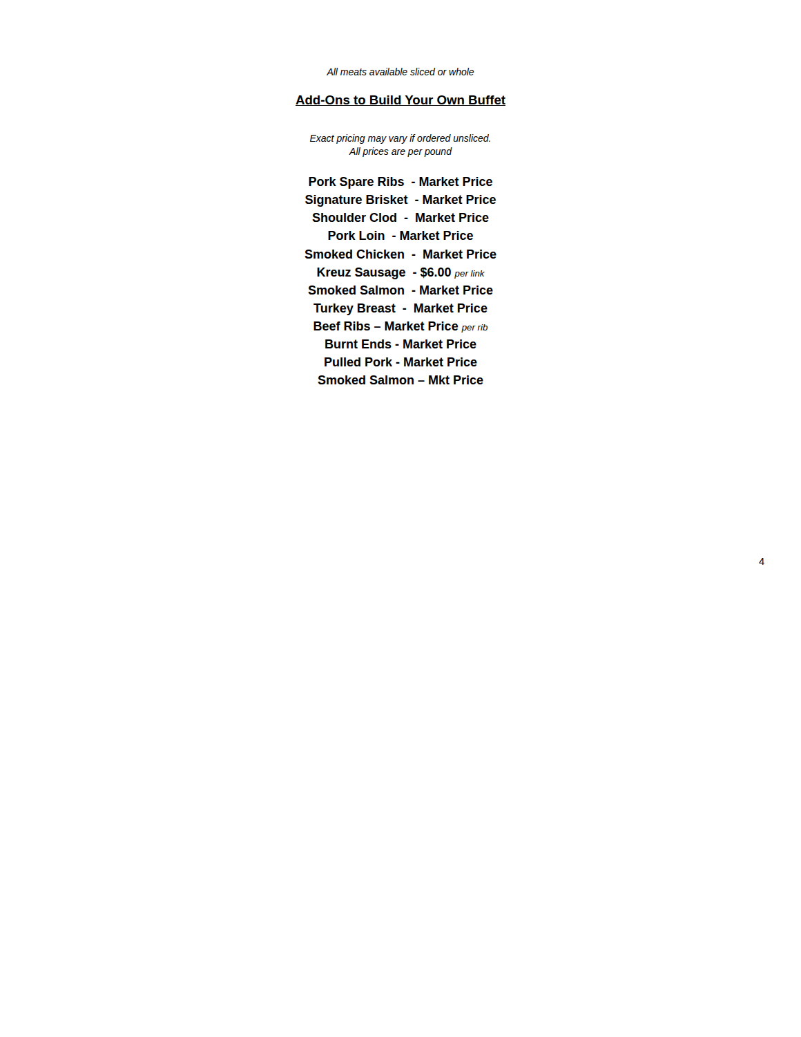All meats available sliced or whole
Add-Ons to Build Your Own Buffet
Exact pricing may vary if ordered unsliced.
All prices are per pound
Pork Spare Ribs - Market Price
Signature Brisket - Market Price
Shoulder Clod - Market Price
Pork Loin - Market Price
Smoked Chicken - Market Price
Kreuz Sausage - $6.00 per link
Smoked Salmon - Market Price
Turkey Breast - Market Price
Beef Ribs – Market Price per rib
Burnt Ends - Market Price
Pulled Pork - Market Price
Smoked Salmon – Mkt Price
4